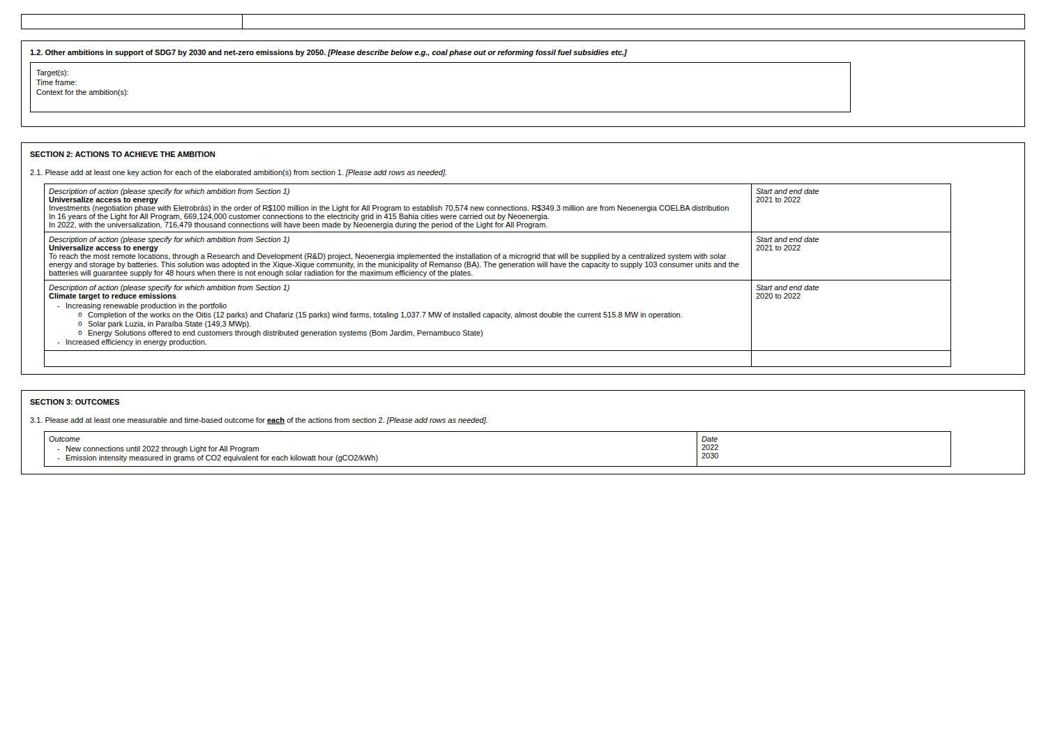1.2. Other ambitions in support of SDG7 by 2030 and net-zero emissions by 2050. [Please describe below e.g., coal phase out or reforming fossil fuel subsidies etc.]
Target(s):
Time frame:
Context for the ambition(s):
SECTION 2: ACTIONS TO ACHIEVE THE AMBITION
2.1. Please add at least one key action for each of the elaborated ambition(s) from section 1. [Please add rows as needed].
| Description of action (please specify for which ambition from Section 1) Universalize access to energy Investments (negotiation phase with Eletrobrás) in the order of R$100 million in the Light for All Program to establish 70,574 new connections. R$349.3 million are from Neoenergia COELBA distribution In 16 years of the Light for All Program, 669,124,000 customer connections to the electricity grid in 415 Bahia cities were carried out by Neoenergia. In 2022, with the universalization, 716,479 thousand connections will have been made by Neoenergia during the period of the Light for All Program. | Start and end date 2021 to 2022 |
| Description of action (please specify for which ambition from Section 1) Universalize access to energy To reach the most remote locations, through a Research and Development (R&D) project, Neoenergia implemented the installation of a microgrid that will be supplied by a centralized system with solar energy and storage by batteries. This solution was adopted in the Xique-Xique community, in the municipality of Remanso (BA). The generation will have the capacity to supply 103 consumer units and the batteries will guarantee supply for 48 hours when there is not enough solar radiation for the maximum efficiency of the plates. | Start and end date 2021 to 2022 |
| Description of action (please specify for which ambition from Section 1) Climate target to reduce emissions Increasing renewable production in the portfolio Completion of the works on the Oitis (12 parks) and Chafariz (15 parks) wind farms, totaling 1,037.7 MW of installed capacity, almost double the current 515.8 MW in operation. Solar park Luzia, in Paraíba State (149,3 MWp). Energy Solutions offered to end customers through distributed generation systems (Bom Jardim, Pernambuco State) Increased efficiency in energy production. | Start and end date 2020 to 2022 |
SECTION 3: OUTCOMES
3.1. Please add at least one measurable and time-based outcome for each of the actions from section 2. [Please add rows as needed].
| Outcome New connections until 2022 through Light for All Program Emission intensity measured in grams of CO2 equivalent for each kilowatt hour (gCO2/kWh) | Date 2022 2030 |